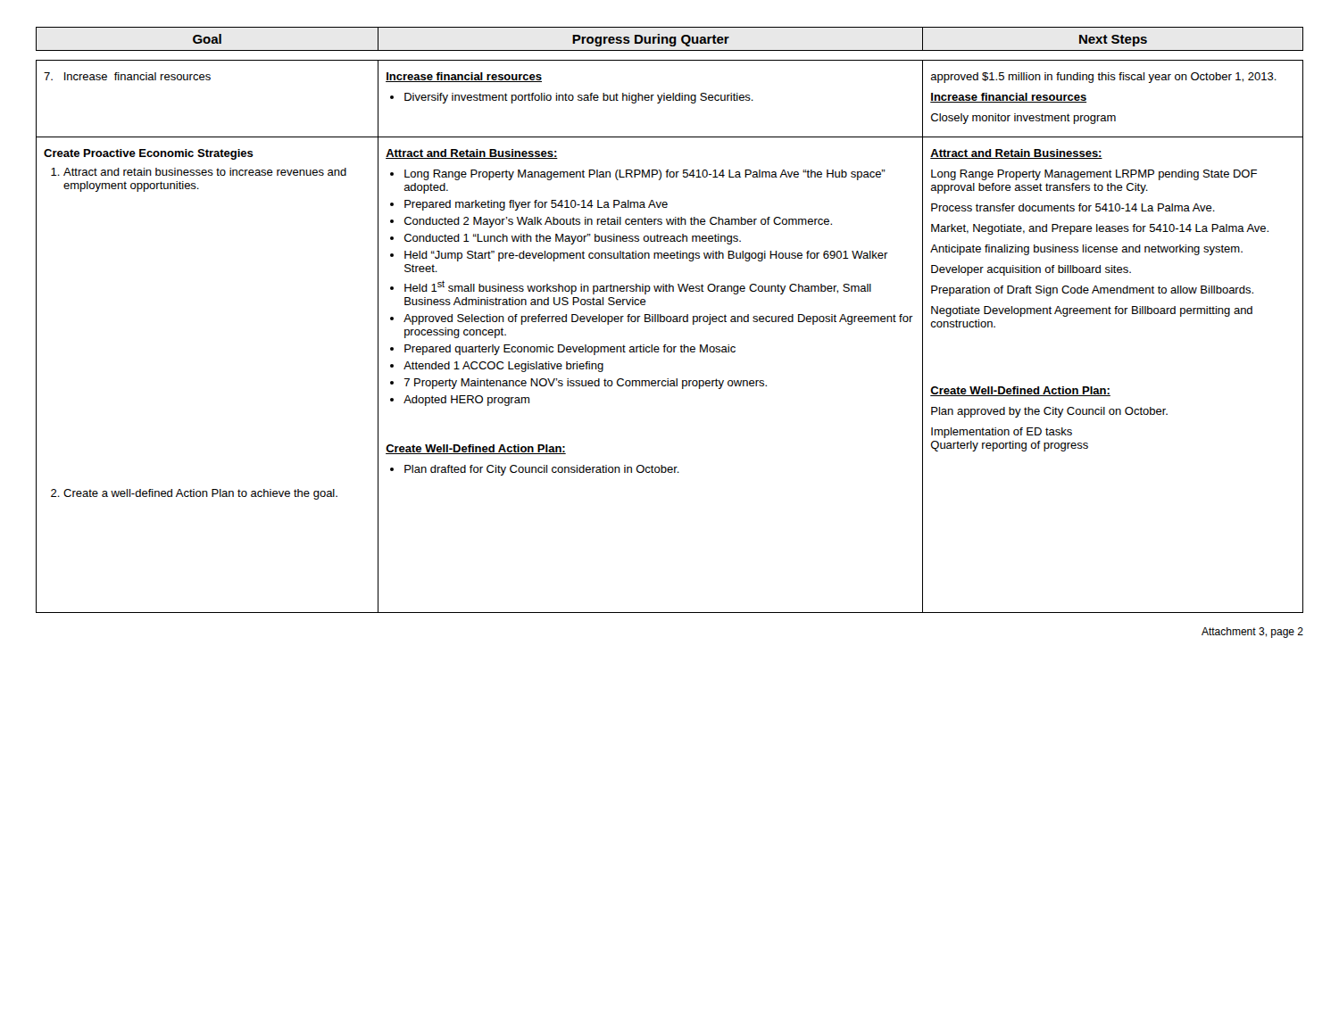| Goal | Progress During Quarter | Next Steps |
| --- | --- | --- |
| 7. Increase financial resources | Increase financial resources Diversify investment portfolio into safe but higher yielding Securities. | approved $1.5 million in funding this fiscal year on October 1, 2013. Increase financial resources Closely monitor investment program |
| Create Proactive Economic Strategies Attract and retain businesses to increase revenues and employment opportunities. Create a well-defined Action Plan to achieve the goal. | Attract and Retain Businesses: Long Range Property Management Plan (LRPMP) for 5410-14 La Palma Ave “the Hub space” adopted. Prepared marketing flyer for 5410-14 La Palma Ave Conducted 2 Mayor’s Walk Abouts in retail centers with the Chamber of Commerce. Conducted 1 “Lunch with the Mayor” business outreach meetings. Held “Jump Start” pre-development consultation meetings with Bulgogi House for 6901 Walker Street. Held 1 st small business workshop in partnership with West Orange County Chamber, Small Business Administration and US Postal Service Approved Selection of preferred Developer for Billboard project and secured Deposit Agreement for processing concept. Prepared quarterly Economic Development article for the Mosaic Attended 1 ACCOC Legislative briefing 7 Property Maintenance NOV’s issued to Commercial property owners. Adopted HERO program Create Well-Defined Action Plan: Plan drafted for City Council consideration in October. | Attract and Retain Businesses: Long Range Property Management LRPMP pending State DOF approval before asset transfers to the City. Process transfer documents for 5410-14 La Palma Ave. Market, Negotiate, and Prepare leases for 5410-14 La Palma Ave. Anticipate finalizing business license and networking system. Developer acquisition of billboard sites. Preparation of Draft Sign Code Amendment to allow Billboards. Negotiate Development Agreement for Billboard permitting and construction. Create Well-Defined Action Plan: Plan approved by the City Council on October. Implementation of ED tasks Quarterly reporting of progress |
Attachment 3, page 2